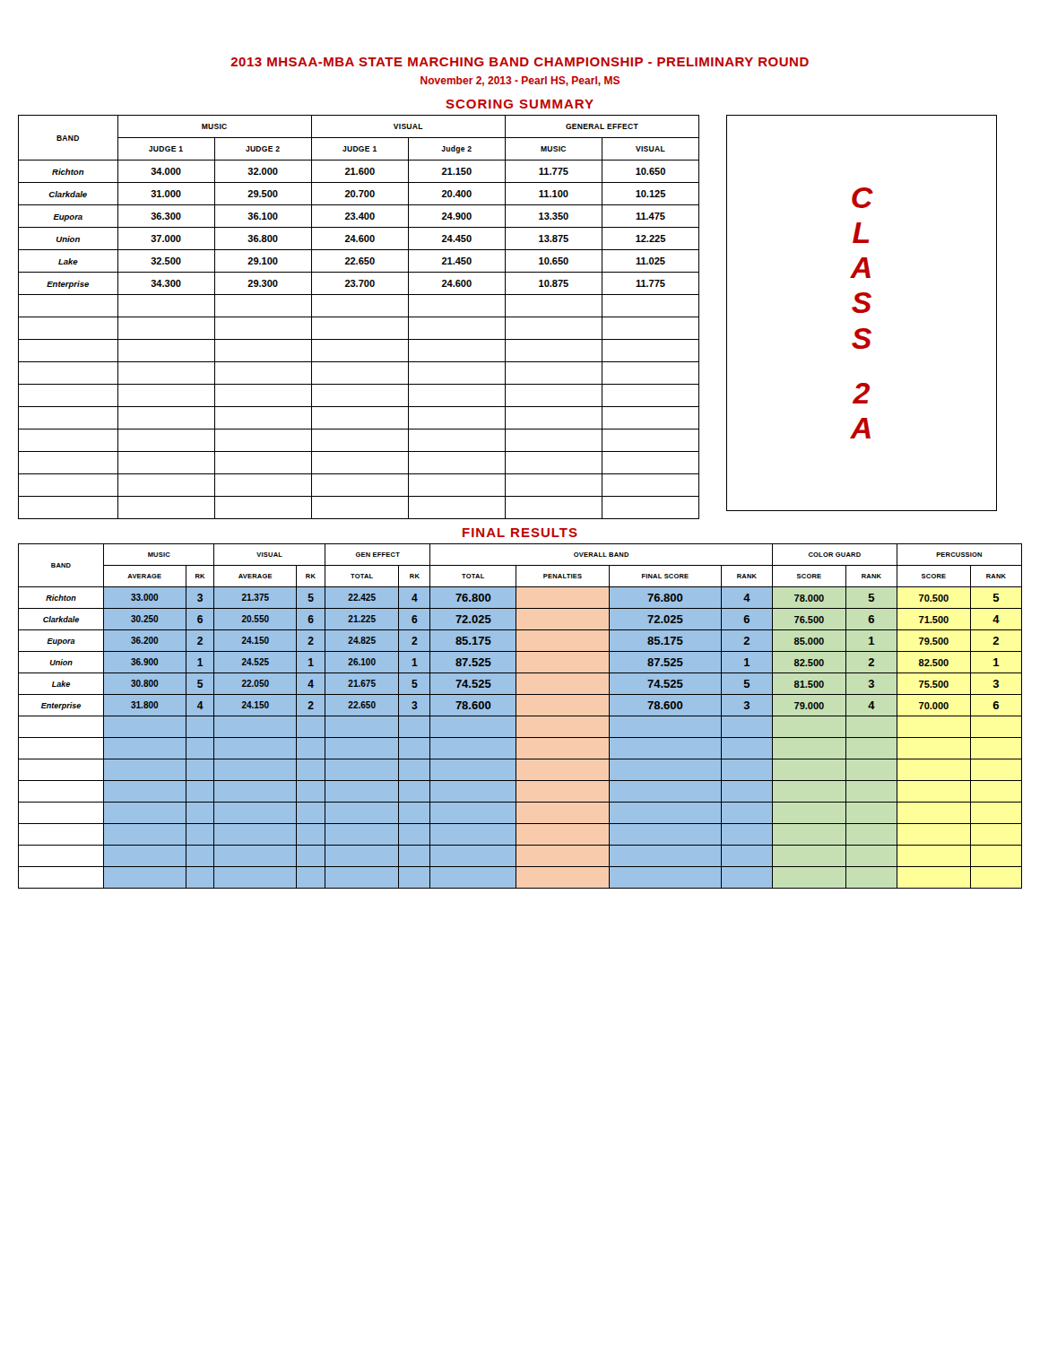2013 MHSAA-MBA STATE MARCHING BAND CHAMPIONSHIP - PRELIMINARY ROUND
November 2, 2013 - Pearl HS, Pearl, MS
SCORING SUMMARY
| BAND | MUSIC | VISUAL | GENERAL EFFECT |
| --- | --- | --- | --- |
| JUDGE 1 | JUDGE 2 | JUDGE 1 | Judge 2 | MUSIC | VISUAL |
| Richton | 34.000 | 32.000 | 21.600 | 21.150 | 11.775 | 10.650 |
| Clarkdale | 31.000 | 29.500 | 20.700 | 20.400 | 11.100 | 10.125 |
| Eupora | 36.300 | 36.100 | 23.400 | 24.900 | 13.350 | 11.475 |
| Union | 37.000 | 36.800 | 24.600 | 24.450 | 13.875 | 12.225 |
| Lake | 32.500 | 29.100 | 22.650 | 21.450 | 10.650 | 11.025 |
| Enterprise | 34.300 | 29.300 | 23.700 | 24.600 | 10.875 | 11.775 |
C
L
A
S
S 2
A
FINAL RESULTS
| BAND | MUSIC | VISUAL | GEN EFFECT | OVERALL BAND | COLOR GUARD | PERCUSSION |
| --- | --- | --- | --- | --- | --- | --- |
| AVERAGE | RK | AVERAGE | RK | TOTAL | RK | TOTAL | PENALTIES | FINAL SCORE | RANK | SCORE | RANK | SCORE | RANK |
| Richton | 33.000 | 3 | 21.375 | 5 | 22.425 | 4 | 76.800 | | 76.800 | 4 | 78.000 | 5 | 70.500 | 5 |
| Clarkdale | 30.250 | 6 | 20.550 | 6 | 21.225 | 6 | 72.025 | | 72.025 | 6 | 76.500 | 6 | 71.500 | 4 |
| Eupora | 36.200 | 2 | 24.150 | 2 | 24.825 | 2 | 85.175 | | 85.175 | 2 | 85.000 | 1 | 79.500 | 2 |
| Union | 36.900 | 1 | 24.525 | 1 | 26.100 | 1 | 87.525 | | 87.525 | 1 | 82.500 | 2 | 82.500 | 1 |
| Lake | 30.800 | 5 | 22.050 | 4 | 21.675 | 5 | 74.525 | | 74.525 | 5 | 81.500 | 3 | 75.500 | 3 |
| Enterprise | 31.800 | 4 | 24.150 | 2 | 22.650 | 3 | 78.600 | | 78.600 | 3 | 79.000 | 4 | 70.000 | 6 |